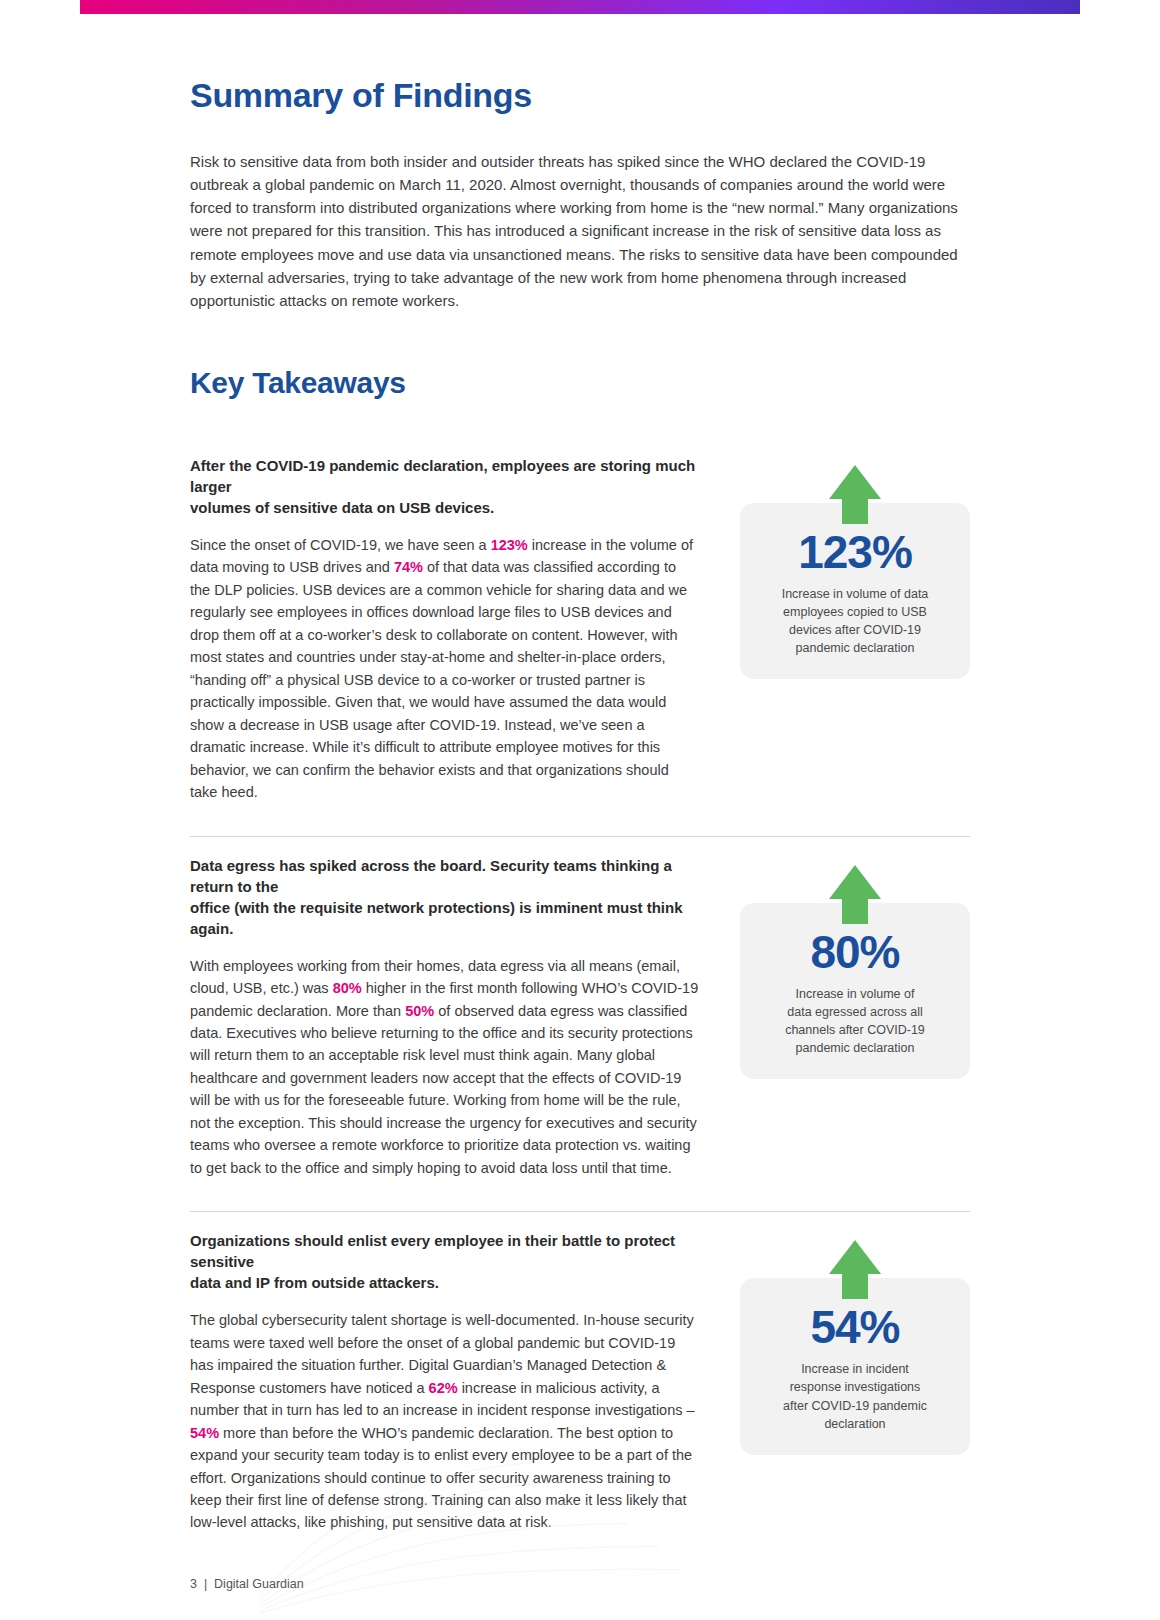Summary of Findings
Risk to sensitive data from both insider and outsider threats has spiked since the WHO declared the COVID-19 outbreak a global pandemic on March 11, 2020. Almost overnight, thousands of companies around the world were forced to transform into distributed organizations where working from home is the “new normal.” Many organizations were not prepared for this transition. This has introduced a significant increase in the risk of sensitive data loss as remote employees move and use data via unsanctioned means. The risks to sensitive data have been compounded by external adversaries, trying to take advantage of the new work from home phenomena through increased opportunistic attacks on remote workers.
Key Takeaways
After the COVID-19 pandemic declaration, employees are storing much larger
volumes of sensitive data on USB devices.
Since the onset of COVID-19, we have seen a 123% increase in the volume of data moving to USB drives and 74% of that data was classified according to the DLP policies. USB devices are a common vehicle for sharing data and we regularly see employees in offices download large files to USB devices and drop them off at a co-worker’s desk to collaborate on content. However, with most states and countries under stay-at-home and shelter-in-place orders, “handing off” a physical USB device to a co-worker or trusted partner is practically impossible. Given that, we would have assumed the data would show a decrease in USB usage after COVID-19. Instead, we’ve seen a dramatic increase. While it’s difficult to attribute employee motives for this behavior, we can confirm the behavior exists and that organizations should take heed.
123%
Increase in volume of data
employees copied to USB
devices after COVID-19
pandemic declaration
Data egress has spiked across the board. Security teams thinking a return to the
office (with the requisite network protections) is imminent must think again.
With employees working from their homes, data egress via all means (email, cloud, USB, etc.) was 80% higher in the first month following WHO’s COVID-19 pandemic declaration. More than 50% of observed data egress was classified data. Executives who believe returning to the office and its security protections will return them to an acceptable risk level must think again. Many global healthcare and government leaders now accept that the effects of COVID-19 will be with us for the foreseeable future. Working from home will be the rule, not the exception. This should increase the urgency for executives and security teams who oversee a remote workforce to prioritize data protection vs. waiting to get back to the office and simply hoping to avoid data loss until that time.
80%
Increase in volume of
data egressed across all
channels after COVID-19
pandemic declaration
Organizations should enlist every employee in their battle to protect sensitive
data and IP from outside attackers.
The global cybersecurity talent shortage is well-documented. In-house security teams were taxed well before the onset of a global pandemic but COVID-19 has impaired the situation further. Digital Guardian’s Managed Detection & Response customers have noticed a 62% increase in malicious activity, a number that in turn has led to an increase in incident response investigations – 54% more than before the WHO’s pandemic declaration. The best option to expand your security team today is to enlist every employee to be a part of the effort. Organizations should continue to offer security awareness training to keep their first line of defense strong. Training can also make it less likely that low-level attacks, like phishing, put sensitive data at risk.
54%
Increase in incident
response investigations
after COVID-19 pandemic
declaration
3 | Digital Guardian